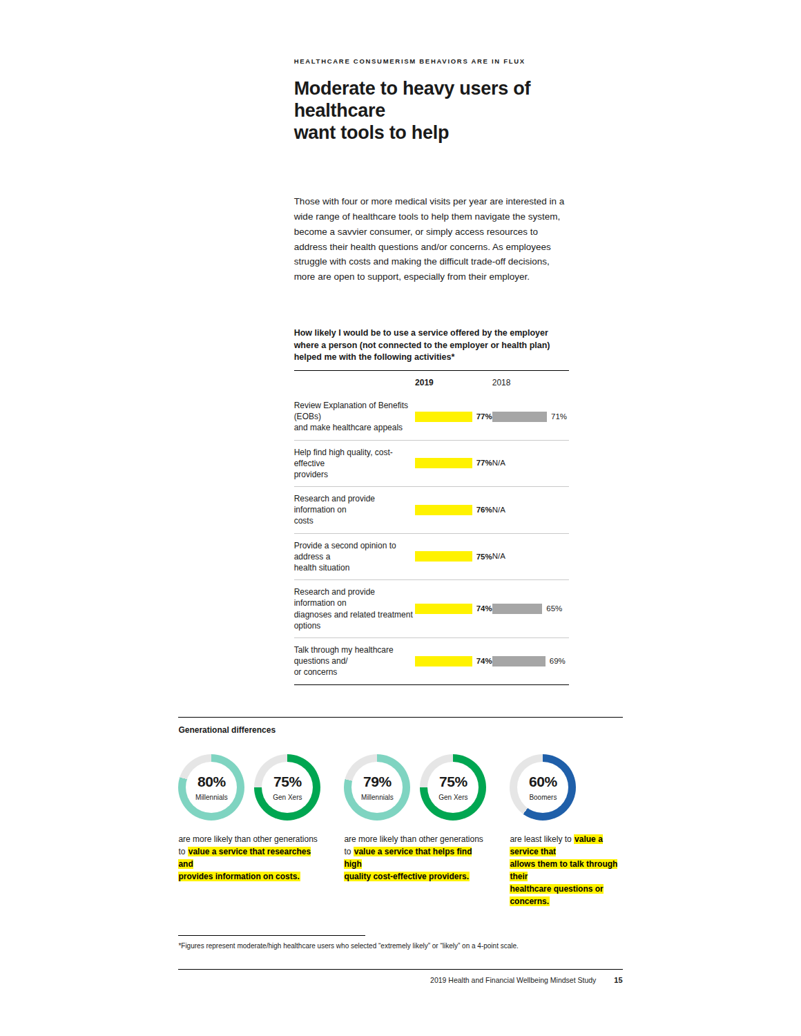Healthcare consumerism behaviors are in flux
Moderate to heavy users of healthcare
want tools to help
Those with four or more medical visits per year are interested in a wide range of healthcare tools to help them navigate the system, become a savvier consumer, or simply access resources to address their health questions and/or concerns. As employees struggle with costs and making the difficult trade-off decisions, more are open to support, especially from their employer.
How likely I would be to use a service offered by the employer where a person (not connected to the employer or health plan) helped me with the following activities*
| | 2019 | 2018 |
| --- | --- | --- |
| Review Explanation of Benefits (EOBs) and make healthcare appeals | 77% | 71% |
| Help find high quality, cost-effective providers | 77% | N/A |
| Research and provide information on costs | 76% | N/A |
| Provide a second opinion to address a health situation | 75% | N/A |
| Research and provide information on diagnoses and related treatment options | 74% | 65% |
| Talk through my healthcare questions and/ or concerns | 74% | 69% |
Generational differences
80% Millennials
75% Gen Xers
are more likely than other generations
to value a service that researches and
provides information on costs.
79% Millennials
75% Gen Xers
are more likely than other generations
to value a service that helps find high
quality cost-effective providers.
60% Boomers
are least likely to value a service that
allows them to talk through their
healthcare questions or concerns.
*Figures represent moderate/high healthcare users who selected “extremely likely” or “likely” on a 4-point scale.
2019 Health and Financial Wellbeing Mindset Study 15